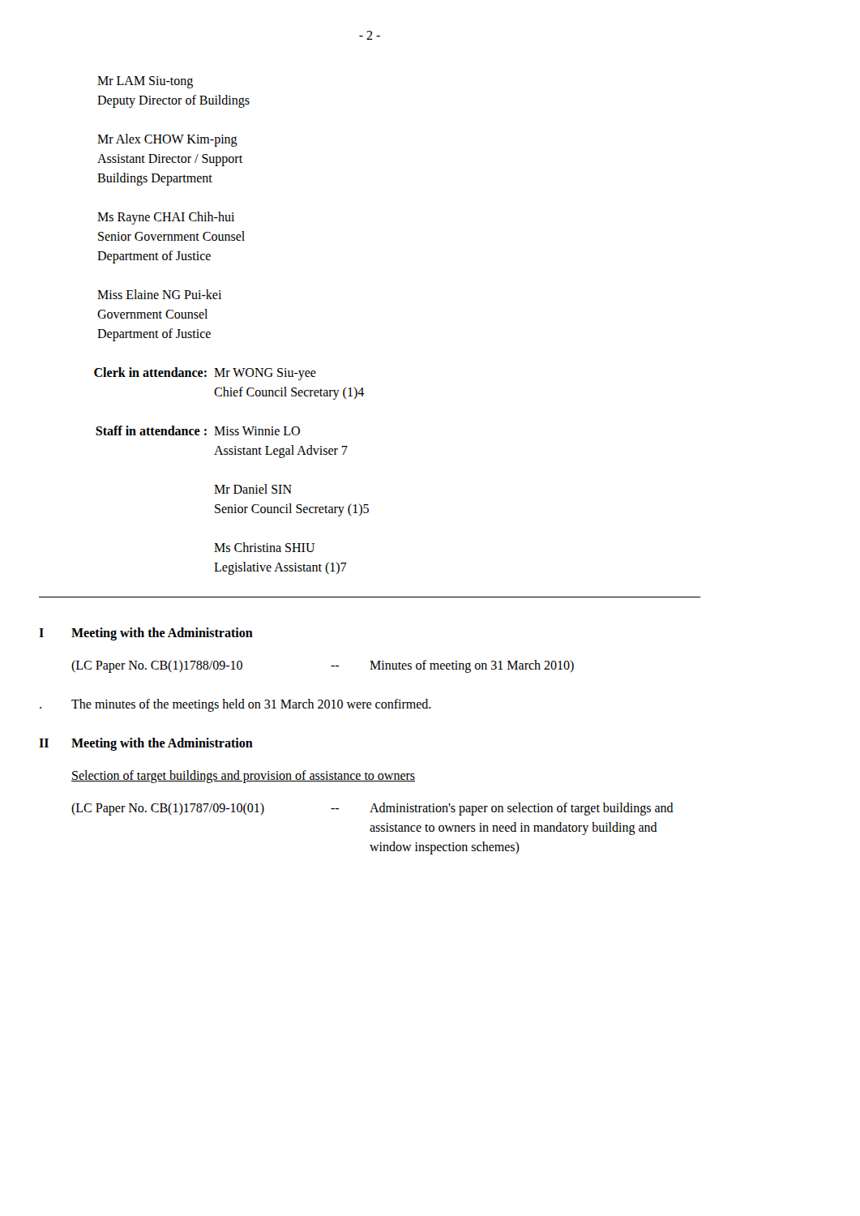- 2 -
Mr LAM Siu-tong
Deputy Director of Buildings
Mr Alex CHOW Kim-ping
Assistant Director / Support
Buildings Department
Ms Rayne CHAI Chih-hui
Senior Government Counsel
Department of Justice
Miss Elaine NG Pui-kei
Government Counsel
Department of Justice
Clerk in attendance:
Mr WONG Siu-yee
Chief Council Secretary (1)4
Staff in attendance :
Miss Winnie LO
Assistant Legal Adviser 7
Mr Daniel SIN
Senior Council Secretary (1)5
Ms Christina SHIU
Legislative Assistant (1)7
I
Meeting with the Administration
(LC Paper No. CB(1)1788/09-10
--
Minutes of meeting on 31 March 2010)
.
The minutes of the meetings held on 31 March 2010 were confirmed.
II
Meeting with the Administration
Selection of target buildings and provision of assistance to owners
(LC Paper No. CB(1)1787/09-10(01)
--
Administration's paper on selection of target buildings and assistance to owners in need in mandatory building and window inspection schemes)